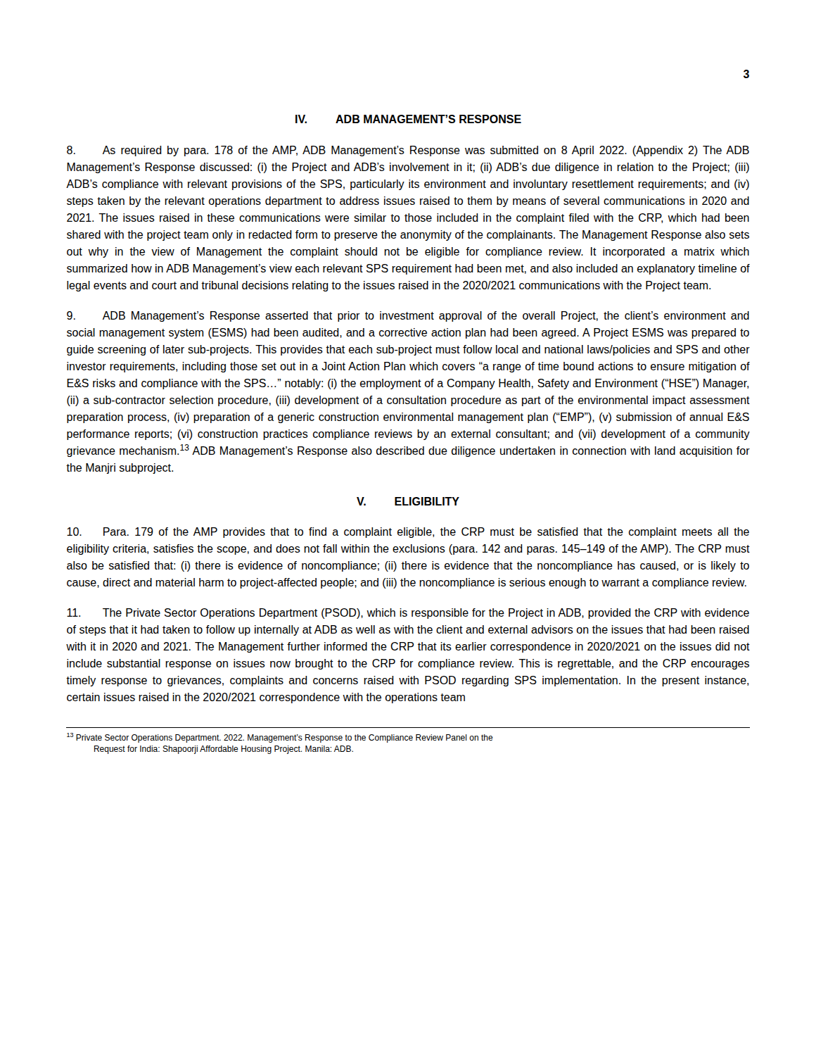3
IV. ADB MANAGEMENT’S RESPONSE
8. As required by para. 178 of the AMP, ADB Management’s Response was submitted on 8 April 2022. (Appendix 2) The ADB Management’s Response discussed: (i) the Project and ADB’s involvement in it; (ii) ADB’s due diligence in relation to the Project; (iii) ADB’s compliance with relevant provisions of the SPS, particularly its environment and involuntary resettlement requirements; and (iv) steps taken by the relevant operations department to address issues raised to them by means of several communications in 2020 and 2021. The issues raised in these communications were similar to those included in the complaint filed with the CRP, which had been shared with the project team only in redacted form to preserve the anonymity of the complainants. The Management Response also sets out why in the view of Management the complaint should not be eligible for compliance review. It incorporated a matrix which summarized how in ADB Management’s view each relevant SPS requirement had been met, and also included an explanatory timeline of legal events and court and tribunal decisions relating to the issues raised in the 2020/2021 communications with the Project team.
9. ADB Management’s Response asserted that prior to investment approval of the overall Project, the client’s environment and social management system (ESMS) had been audited, and a corrective action plan had been agreed. A Project ESMS was prepared to guide screening of later sub-projects. This provides that each sub-project must follow local and national laws/policies and SPS and other investor requirements, including those set out in a Joint Action Plan which covers “a range of time bound actions to ensure mitigation of E&S risks and compliance with the SPS…” notably: (i) the employment of a Company Health, Safety and Environment (“HSE”) Manager, (ii) a sub-contractor selection procedure, (iii) development of a consultation procedure as part of the environmental impact assessment preparation process, (iv) preparation of a generic construction environmental management plan (“EMP”), (v) submission of annual E&S performance reports; (vi) construction practices compliance reviews by an external consultant; and (vii) development of a community grievance mechanism.13 ADB Management’s Response also described due diligence undertaken in connection with land acquisition for the Manjri subproject.
V. ELIGIBILITY
10. Para. 179 of the AMP provides that to find a complaint eligible, the CRP must be satisfied that the complaint meets all the eligibility criteria, satisfies the scope, and does not fall within the exclusions (para. 142 and paras. 145–149 of the AMP). The CRP must also be satisfied that: (i) there is evidence of noncompliance; (ii) there is evidence that the noncompliance has caused, or is likely to cause, direct and material harm to project-affected people; and (iii) the noncompliance is serious enough to warrant a compliance review.
11. The Private Sector Operations Department (PSOD), which is responsible for the Project in ADB, provided the CRP with evidence of steps that it had taken to follow up internally at ADB as well as with the client and external advisors on the issues that had been raised with it in 2020 and 2021. The Management further informed the CRP that its earlier correspondence in 2020/2021 on the issues did not include substantial response on issues now brought to the CRP for compliance review. This is regrettable, and the CRP encourages timely response to grievances, complaints and concerns raised with PSOD regarding SPS implementation. In the present instance, certain issues raised in the 2020/2021 correspondence with the operations team
13 Private Sector Operations Department. 2022. Management’s Response to the Compliance Review Panel on the
Request for India: Shapoorji Affordable Housing Project. Manila: ADB.